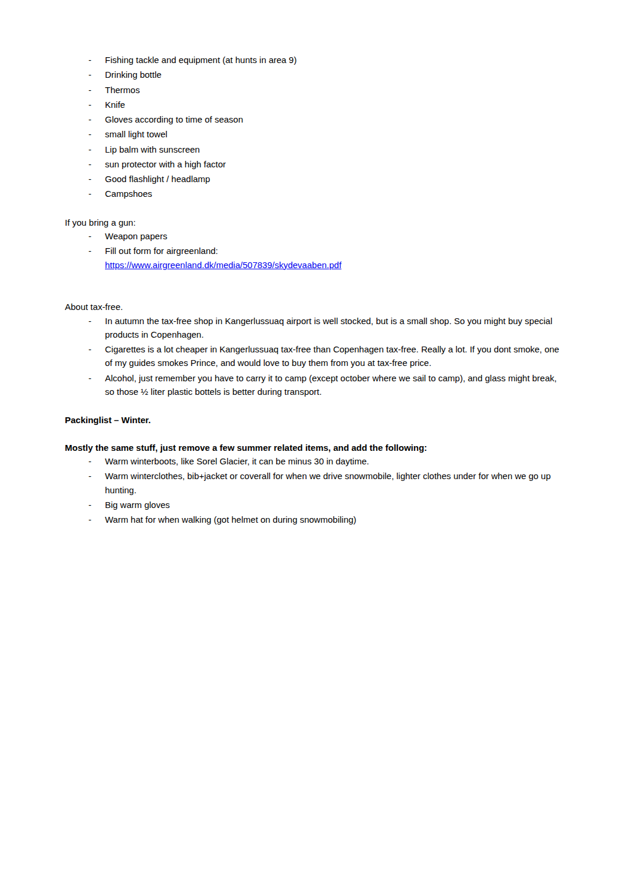Fishing tackle and equipment (at hunts in area 9)
Drinking bottle
Thermos
Knife
Gloves according to time of season
small light towel
Lip balm with sunscreen
sun protector with a high factor
Good flashlight / headlamp
Campshoes
If you bring a gun:
Weapon papers
Fill out form for airgreenland:
https://www.airgreenland.dk/media/507839/skydevaaben.pdf
About tax-free.
In autumn the tax-free shop in Kangerlussuaq airport is well stocked, but is a small shop. So you might buy special products in Copenhagen.
Cigarettes is a lot cheaper in Kangerlussuaq tax-free than Copenhagen tax-free. Really a lot. If you dont smoke, one of my guides smokes Prince, and would love to buy them from you at tax-free price.
Alcohol, just remember you have to carry it to camp (except october where we sail to camp), and glass might break, so those ½ liter plastic bottels is better during transport.
Packinglist – Winter.
Mostly the same stuff, just remove a few summer related items, and add the following:
Warm winterboots, like Sorel Glacier, it can be minus 30 in daytime.
Warm winterclothes, bib+jacket or coverall for when we drive snowmobile, lighter clothes under for when we go up hunting.
Big warm gloves
Warm hat for when walking (got helmet on during snowmobiling)